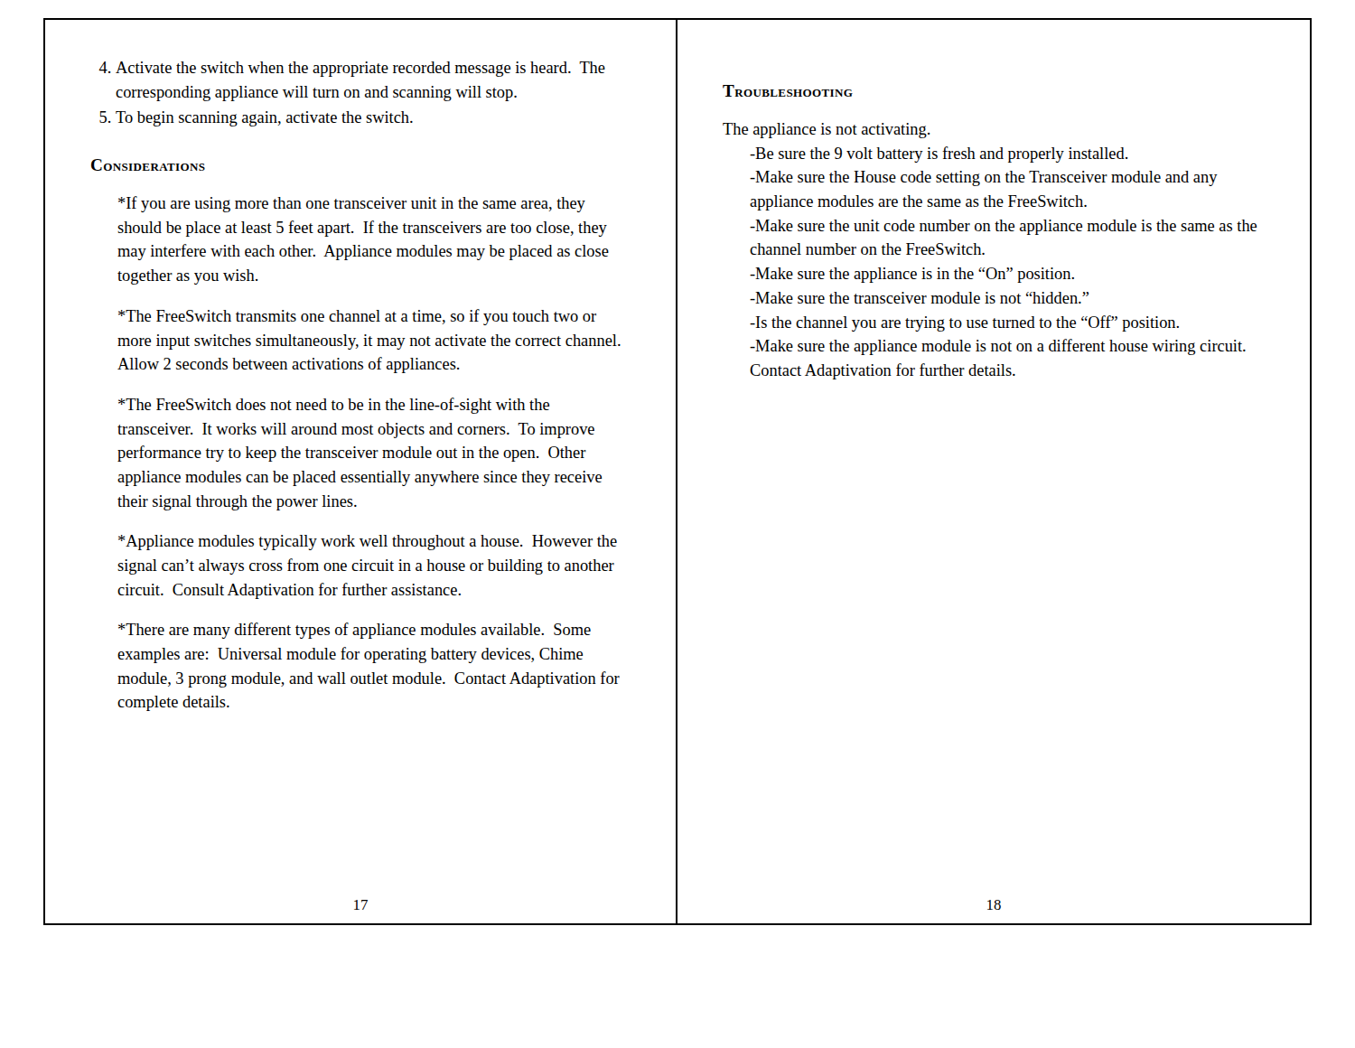Activate the switch when the appropriate recorded message is heard. The corresponding appliance will turn on and scanning will stop.
To begin scanning again, activate the switch.
Considerations
*If you are using more than one transceiver unit in the same area, they should be place at least 5 feet apart. If the transceivers are too close, they may interfere with each other. Appliance modules may be placed as close together as you wish.
*The FreeSwitch transmits one channel at a time, so if you touch two or more input switches simultaneously, it may not activate the correct channel. Allow 2 seconds between activations of appliances.
*The FreeSwitch does not need to be in the line-of-sight with the transceiver. It works will around most objects and corners. To improve performance try to keep the transceiver module out in the open. Other appliance modules can be placed essentially anywhere since they receive their signal through the power lines.
*Appliance modules typically work well throughout a house. However the signal can’t always cross from one circuit in a house or building to another circuit. Consult Adaptivation for further assistance.
*There are many different types of appliance modules available. Some examples are: Universal module for operating battery devices, Chime module, 3 prong module, and wall outlet module. Contact Adaptivation for complete details.
17
Troubleshooting
The appliance is not activating.
-Be sure the 9 volt battery is fresh and properly installed.
-Make sure the House code setting on the Transceiver module and any appliance modules are the same as the FreeSwitch.
-Make sure the unit code number on the appliance module is the same as the channel number on the FreeSwitch.
-Make sure the appliance is in the “On” position.
-Make sure the transceiver module is not “hidden.”
-Is the channel you are trying to use turned to the “Off” position.
-Make sure the appliance module is not on a different house wiring circuit. Contact Adaptivation for further details.
18